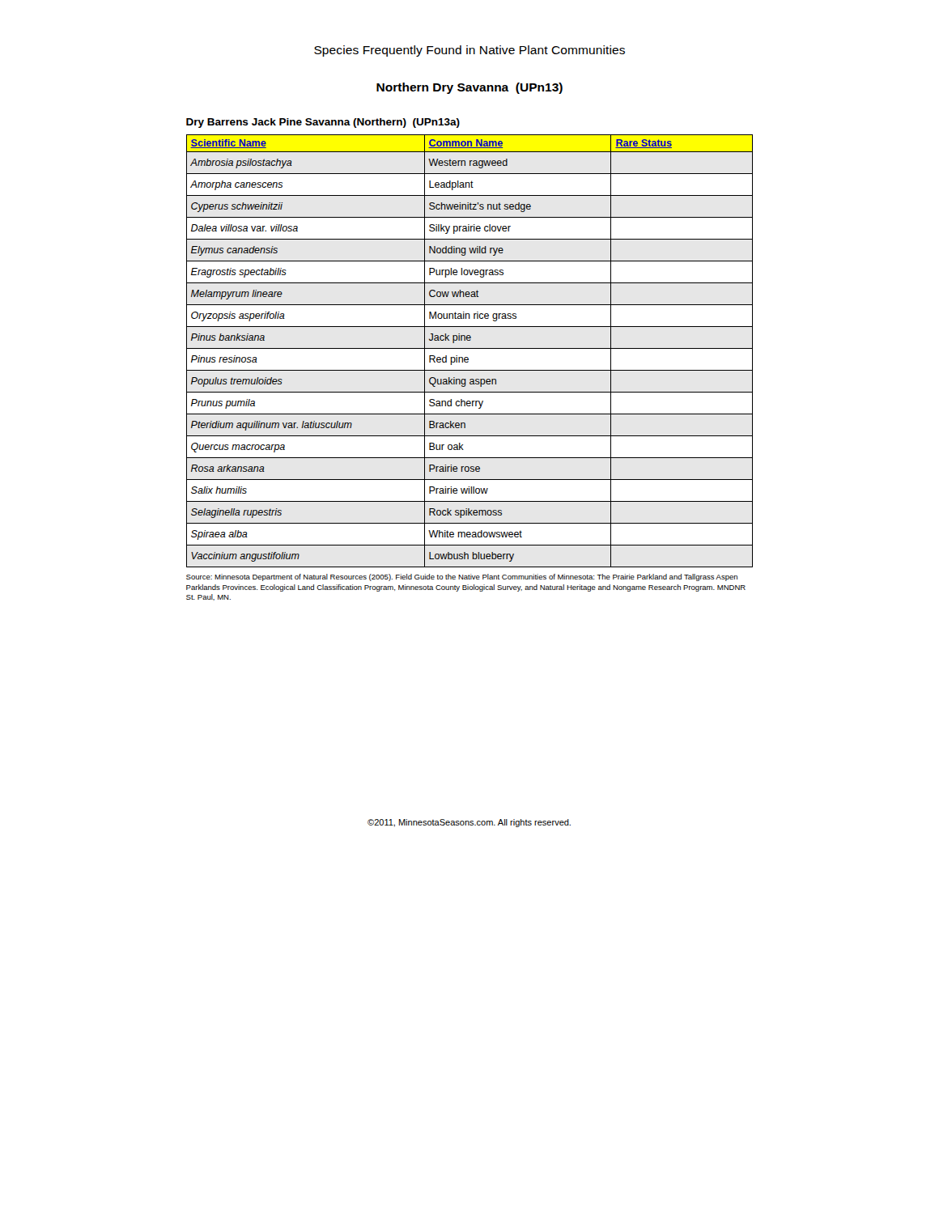Species Frequently Found in Native Plant Communities
Northern Dry Savanna (UPn13)
Dry Barrens Jack Pine Savanna (Northern) (UPn13a)
| Scientific Name | Common Name | Rare Status |
| --- | --- | --- |
| Ambrosia psilostachya | Western ragweed | |
| Amorpha canescens | Leadplant | |
| Cyperus schweinitzii | Schweinitz's nut sedge | |
| Dalea villosa var. villosa | Silky prairie clover | |
| Elymus canadensis | Nodding wild rye | |
| Eragrostis spectabilis | Purple lovegrass | |
| Melampyrum lineare | Cow wheat | |
| Oryzopsis asperifolia | Mountain rice grass | |
| Pinus banksiana | Jack pine | |
| Pinus resinosa | Red pine | |
| Populus tremuloides | Quaking aspen | |
| Prunus pumila | Sand cherry | |
| Pteridium aquilinum var. latiusculum | Bracken | |
| Quercus macrocarpa | Bur oak | |
| Rosa arkansana | Prairie rose | |
| Salix humilis | Prairie willow | |
| Selaginella rupestris | Rock spikemoss | |
| Spiraea alba | White meadowsweet | |
| Vaccinium angustifolium | Lowbush blueberry | |
Source: Minnesota Department of Natural Resources (2005). Field Guide to the Native Plant Communities of Minnesota: The Prairie Parkland and Tallgrass Aspen Parklands Provinces. Ecological Land Classification Program, Minnesota County Biological Survey, and Natural Heritage and Nongame Research Program. MNDNR St. Paul, MN.
©2011, MinnesotaSeasons.com. All rights reserved.